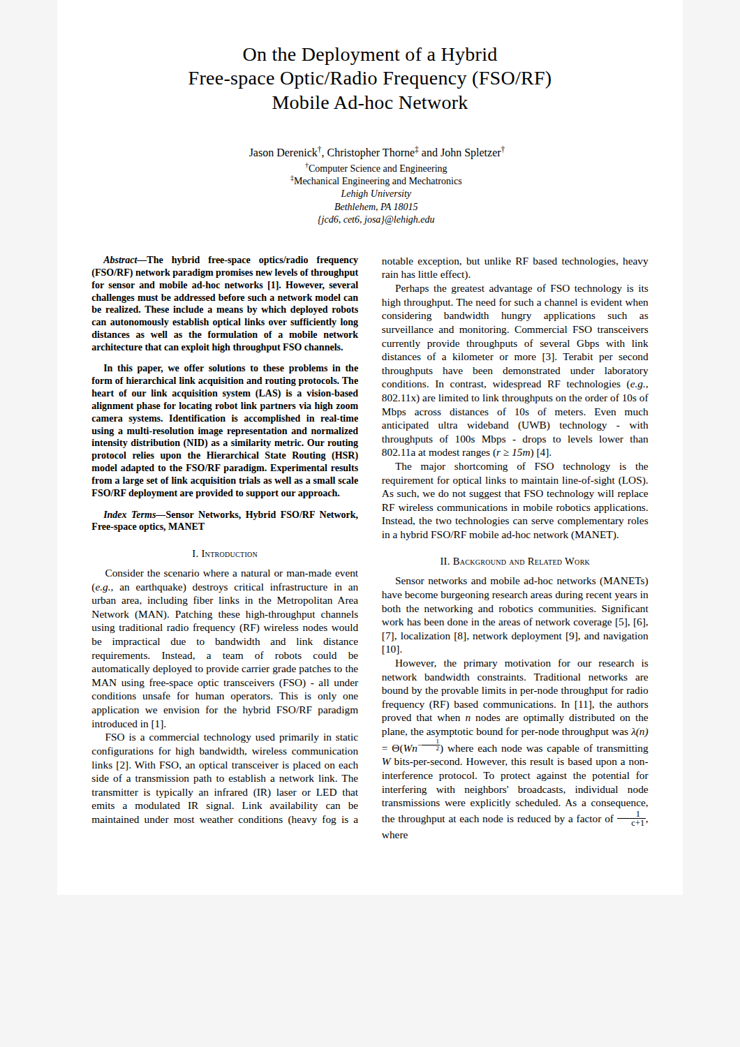On the Deployment of a Hybrid
Free-space Optic/Radio Frequency (FSO/RF)
Mobile Ad-hoc Network
Jason Derenick†, Christopher Thorne‡ and John Spletzer†
†Computer Science and Engineering
‡Mechanical Engineering and Mechatronics
Lehigh University
Bethlehem, PA 18015
{jcd6, cet6, josa}@lehigh.edu
Abstract—The hybrid free-space optics/radio frequency (FSO/RF) network paradigm promises new levels of throughput for sensor and mobile ad-hoc networks [1]. However, several challenges must be addressed before such a network model can be realized. These include a means by which deployed robots can autonomously establish optical links over sufficiently long distances as well as the formulation of a mobile network architecture that can exploit high throughput FSO channels.
In this paper, we offer solutions to these problems in the form of hierarchical link acquisition and routing protocols. The heart of our link acquisition system (LAS) is a vision-based alignment phase for locating robot link partners via high zoom camera systems. Identification is accomplished in real-time using a multi-resolution image representation and normalized intensity distribution (NID) as a similarity metric. Our routing protocol relies upon the Hierarchical State Routing (HSR) model adapted to the FSO/RF paradigm. Experimental results from a large set of link acquisition trials as well as a small scale FSO/RF deployment are provided to support our approach.
Index Terms—Sensor Networks, Hybrid FSO/RF Network, Free-space optics, MANET
I. Introduction
Consider the scenario where a natural or man-made event (e.g., an earthquake) destroys critical infrastructure in an urban area, including fiber links in the Metropolitan Area Network (MAN). Patching these high-throughput channels using traditional radio frequency (RF) wireless nodes would be impractical due to bandwidth and link distance requirements. Instead, a team of robots could be automatically deployed to provide carrier grade patches to the MAN using free-space optic transceivers (FSO) - all under conditions unsafe for human operators. This is only one application we envision for the hybrid FSO/RF paradigm introduced in [1].
FSO is a commercial technology used primarily in static configurations for high bandwidth, wireless communication links [2]. With FSO, an optical transceiver is placed on each side of a transmission path to establish a network link. The transmitter is typically an infrared (IR) laser or LED that emits a modulated IR signal. Link availability can be maintained under most weather conditions (heavy fog is a notable exception, but unlike RF based technologies, heavy rain has little effect).
Perhaps the greatest advantage of FSO technology is its high throughput. The need for such a channel is evident when considering bandwidth hungry applications such as surveillance and monitoring. Commercial FSO transceivers currently provide throughputs of several Gbps with link distances of a kilometer or more [3]. Terabit per second throughputs have been demonstrated under laboratory conditions. In contrast, widespread RF technologies (e.g., 802.11x) are limited to link throughputs on the order of 10s of Mbps across distances of 10s of meters. Even much anticipated ultra wideband (UWB) technology - with throughputs of 100s Mbps - drops to levels lower than 802.11a at modest ranges (r ≥ 15m) [4].
The major shortcoming of FSO technology is the requirement for optical links to maintain line-of-sight (LOS). As such, we do not suggest that FSO technology will replace RF wireless communications in mobile robotics applications. Instead, the two technologies can serve complementary roles in a hybrid FSO/RF mobile ad-hoc network (MANET).
II. Background and Related Work
Sensor networks and mobile ad-hoc networks (MANETs) have become burgeoning research areas during recent years in both the networking and robotics communities. Significant work has been done in the areas of network coverage [5], [6], [7], localization [8], network deployment [9], and navigation [10].
However, the primary motivation for our research is network bandwidth constraints. Traditional networks are bound by the provable limits in per-node throughput for radio frequency (RF) based communications. In [11], the authors proved that when n nodes are optimally distributed on the plane, the asymptotic bound for per-node throughput was λ(n) = Θ(Wn−12) where each node was capable of transmitting W bits-per-second. However, this result is based upon a non-interference protocol. To protect against the potential for interfering with neighbors' broadcasts, individual node transmissions were explicitly scheduled. As a consequence, the throughput at each node is reduced by a factor of 1 c+1, where